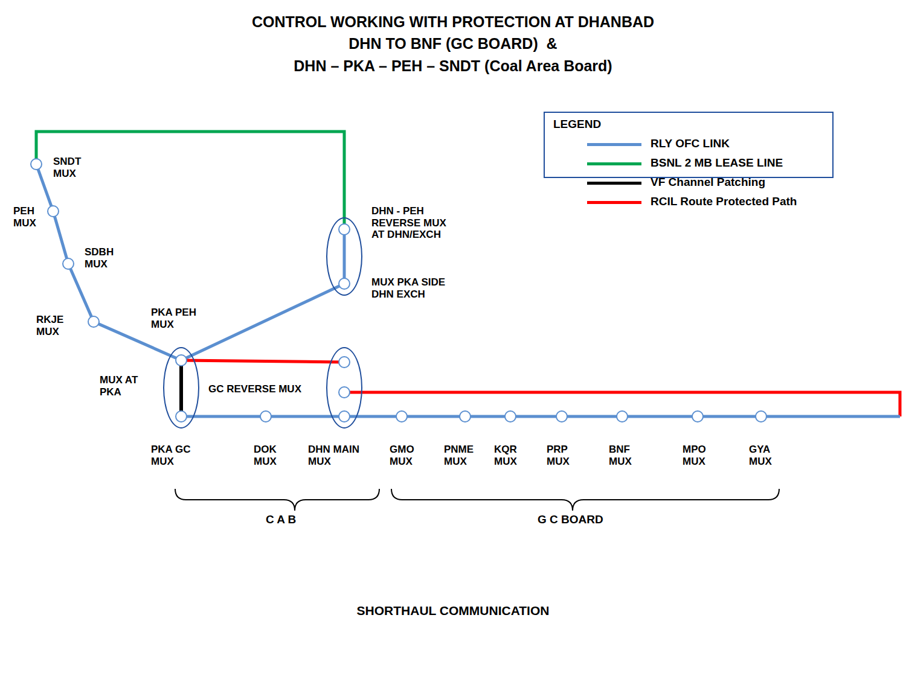CONTROL WORKING WITH PROTECTION AT DHANBAD
DHN TO BNF (GC BOARD) &
DHN – PKA – PEH – SNDT (Coal Area Board)
LEGEND
RLY OFC LINK
BSNL 2 MB LEASE LINE
VF Channel Patching
RCIL Route Protected Path
SNDT
MUX
PEH
MUX
SDBH
MUX
RKJE
MUX
PKA PEH
MUX
MUX AT
PKA
PKA GC
MUX
DHN - PEH
REVERSE MUX
AT DHN/EXCH
MUX PKA SIDE
DHN EXCH
GC REVERSE MUX
DOK
MUX
DHN MAIN
MUX
GMO
MUX
PNME
MUX
KQR
MUX
PRP
MUX
BNF
MUX
MPO
MUX
GYA
MUX
C A B
G C BOARD
SHORTHAUL COMMUNICATION